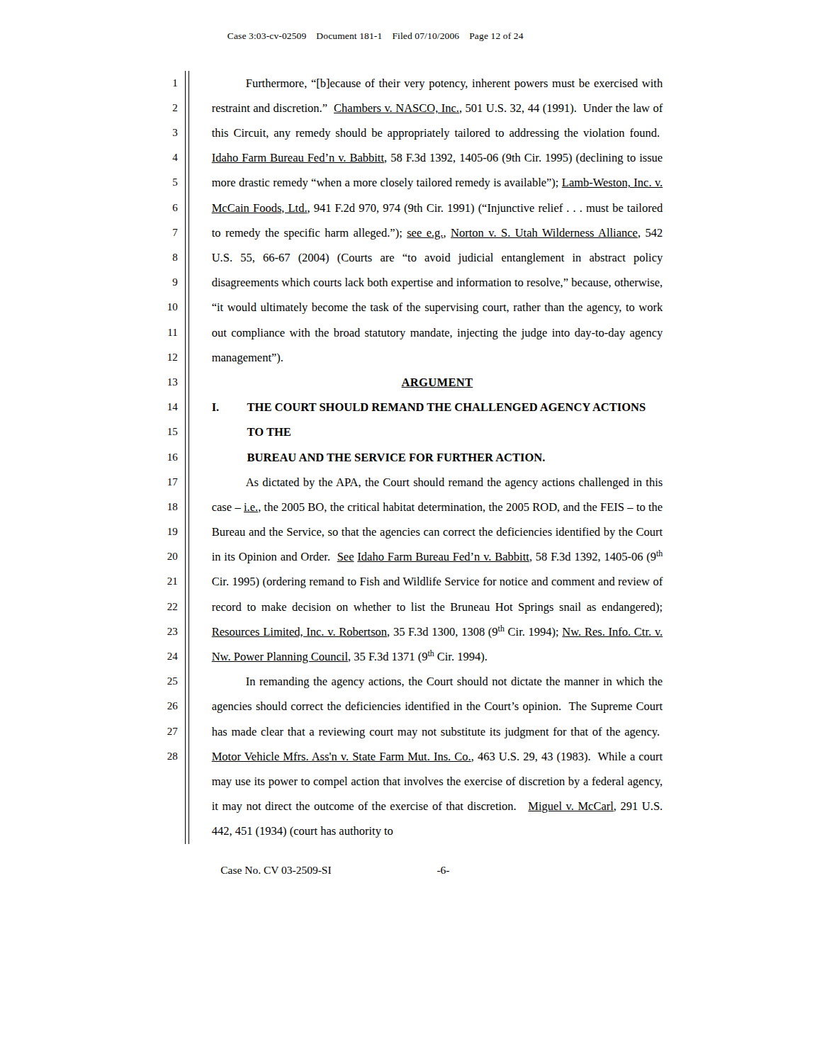Case 3:03-cv-02509 Document 181-1 Filed 07/10/2006 Page 12 of 24
1
2
3
4
5
6
7
8
9
10
11
12
13
14
15
16
17
18
19
20
21
22
23
24
25
26
27
28
Furthermore, “[b]ecause of their very potency, inherent powers must be exercised with restraint and discretion.” Chambers v. NASCO, Inc., 501 U.S. 32, 44 (1991). Under the law of this Circuit, any remedy should be appropriately tailored to addressing the violation found. Idaho Farm Bureau Fed’n v. Babbitt, 58 F.3d 1392, 1405-06 (9th Cir. 1995) (declining to issue more drastic remedy “when a more closely tailored remedy is available”); Lamb-Weston, Inc. v. McCain Foods, Ltd., 941 F.2d 970, 974 (9th Cir. 1991) (“Injunctive relief . . . must be tailored to remedy the specific harm alleged.”); see e.g., Norton v. S. Utah Wilderness Alliance, 542 U.S. 55, 66-67 (2004) (Courts are “to avoid judicial entanglement in abstract policy disagreements which courts lack both expertise and information to resolve,” because, otherwise, “it would ultimately become the task of the supervising court, rather than the agency, to work out compliance with the broad statutory mandate, injecting the judge into day-to-day agency management”).
ARGUMENT
I.
THE COURT SHOULD REMAND THE CHALLENGED AGENCY ACTIONS TO THEBUREAU AND THE SERVICE FOR FURTHER ACTION.
As dictated by the APA, the Court should remand the agency actions challenged in this case – i.e., the 2005 BO, the critical habitat determination, the 2005 ROD, and the FEIS – to the Bureau and the Service, so that the agencies can correct the deficiencies identified by the Court in its Opinion and Order. See Idaho Farm Bureau Fed’n v. Babbitt, 58 F.3d 1392, 1405-06 (9th Cir. 1995) (ordering remand to Fish and Wildlife Service for notice and comment and review of record to make decision on whether to list the Bruneau Hot Springs snail as endangered); Resources Limited, Inc. v. Robertson, 35 F.3d 1300, 1308 (9th Cir. 1994); Nw. Res. Info. Ctr. v. Nw. Power Planning Council, 35 F.3d 1371 (9th Cir. 1994).
In remanding the agency actions, the Court should not dictate the manner in which the agencies should correct the deficiencies identified in the Court’s opinion. The Supreme Court has made clear that a reviewing court may not substitute its judgment for that of the agency. Motor Vehicle Mfrs. Ass'n v. State Farm Mut. Ins. Co., 463 U.S. 29, 43 (1983). While a court may use its power to compel action that involves the exercise of discretion by a federal agency, it may not direct the outcome of the exercise of that discretion. Miguel v. McCarl, 291 U.S. 442, 451 (1934) (court has authority to
Case No. CV 03-2509-SI -6-